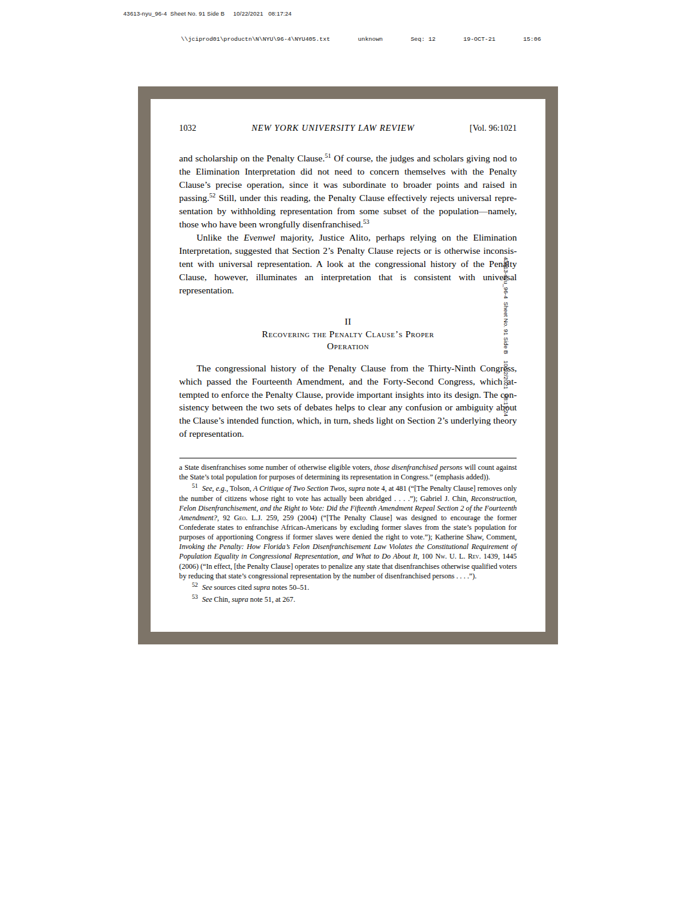43613-nyu_96-4 Sheet No. 91 Side B 10/22/2021 08:17:24
\\jciprod01\productn\N\NYU\96-4\NYU405.txt unknown Seq: 12 19-OCT-21 15:06
43613-nyu_96-4 Sheet No. 91 Side B 10/22/2021 08:17:24
1032 NEW YORK UNIVERSITY LAW REVIEW [Vol. 96:1021
and scholarship on the Penalty Clause.51 Of course, the judges and scholars giving nod to the Elimination Interpretation did not need to concern themselves with the Penalty Clause’s precise operation, since it was subordinate to broader points and raised in passing.52 Still, under this reading, the Penalty Clause effectively rejects universal representation by withholding representation from some subset of the population—namely, those who have been wrongfully disenfranchised.53
Unlike the Evenwel majority, Justice Alito, perhaps relying on the Elimination Interpretation, suggested that Section 2’s Penalty Clause rejects or is otherwise inconsistent with universal representation. A look at the congressional history of the Penalty Clause, however, illuminates an interpretation that is consistent with universal representation.
II
Recovering the Penalty Clause’s Proper
Operation
The congressional history of the Penalty Clause from the Thirty-Ninth Congress, which passed the Fourteenth Amendment, and the Forty-Second Congress, which attempted to enforce the Penalty Clause, provide important insights into its design. The consistency between the two sets of debates helps to clear any confusion or ambiguity about the Clause’s intended function, which, in turn, sheds light on Section 2’s underlying theory of representation.
a State disenfranchises some number of otherwise eligible voters, those disenfranchised persons will count against the State’s total population for purposes of determining its representation in Congress.” (emphasis added)).
51 See, e.g., Tolson, A Critique of Two Section Twos, supra note 4, at 481 (“[The Penalty Clause] removes only the number of citizens whose right to vote has actually been abridged . . . .”); Gabriel J. Chin, Reconstruction, Felon Disenfranchisement, and the Right to Vote: Did the Fifteenth Amendment Repeal Section 2 of the Fourteenth Amendment?, 92 Geo. L.J. 259, 259 (2004) (“[The Penalty Clause] was designed to encourage the former Confederate states to enfranchise African-Americans by excluding former slaves from the state’s population for purposes of apportioning Congress if former slaves were denied the right to vote.”); Katherine Shaw, Comment, Invoking the Penalty: How Florida’s Felon Disenfranchisement Law Violates the Constitutional Requirement of Population Equality in Congressional Representation, and What to Do About It, 100 Nw. U. L. Rev. 1439, 1445 (2006) (“In effect, [the Penalty Clause] operates to penalize any state that disenfranchises otherwise qualified voters by reducing that state’s congressional representation by the number of disenfranchised persons . . . .”).
52 See sources cited supra notes 50–51.
53 See Chin, supra note 51, at 267.